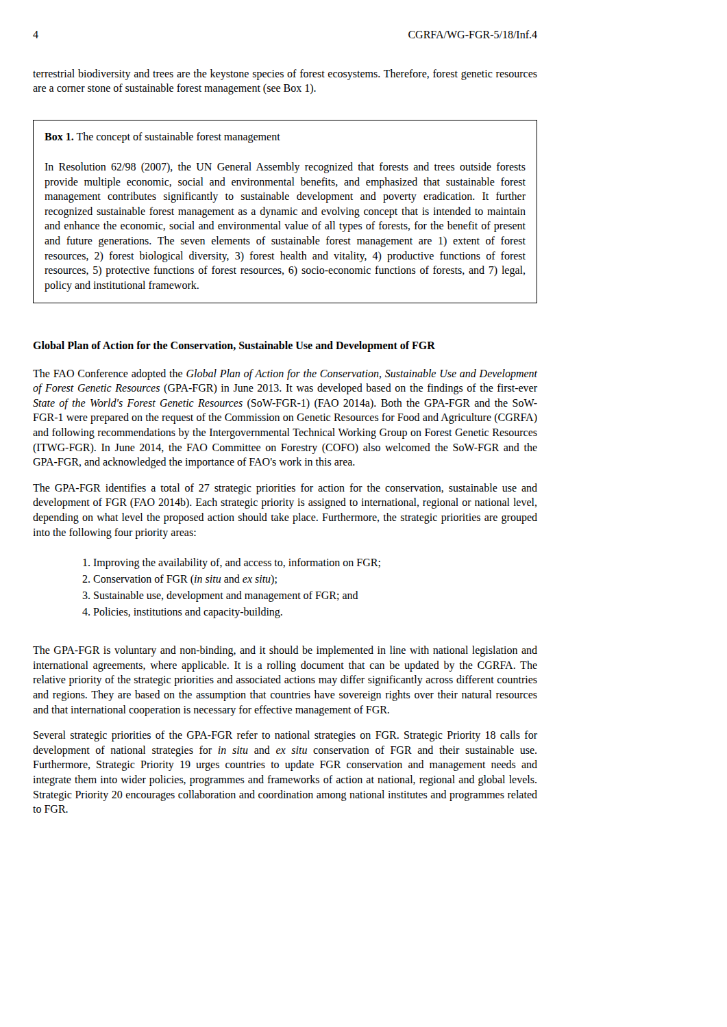4 CGRFA/WG-FGR-5/18/Inf.4
terrestrial biodiversity and trees are the keystone species of forest ecosystems. Therefore, forest genetic resources are a corner stone of sustainable forest management (see Box 1).
Box 1. The concept of sustainable forest management
In Resolution 62/98 (2007), the UN General Assembly recognized that forests and trees outside forests provide multiple economic, social and environmental benefits, and emphasized that sustainable forest management contributes significantly to sustainable development and poverty eradication. It further recognized sustainable forest management as a dynamic and evolving concept that is intended to maintain and enhance the economic, social and environmental value of all types of forests, for the benefit of present and future generations. The seven elements of sustainable forest management are 1) extent of forest resources, 2) forest biological diversity, 3) forest health and vitality, 4) productive functions of forest resources, 5) protective functions of forest resources, 6) socio-economic functions of forests, and 7) legal, policy and institutional framework.
Global Plan of Action for the Conservation, Sustainable Use and Development of FGR
The FAO Conference adopted the Global Plan of Action for the Conservation, Sustainable Use and Development of Forest Genetic Resources (GPA-FGR) in June 2013. It was developed based on the findings of the first-ever State of the World's Forest Genetic Resources (SoW-FGR-1) (FAO 2014a). Both the GPA-FGR and the SoW-FGR-1 were prepared on the request of the Commission on Genetic Resources for Food and Agriculture (CGRFA) and following recommendations by the Intergovernmental Technical Working Group on Forest Genetic Resources (ITWG-FGR). In June 2014, the FAO Committee on Forestry (COFO) also welcomed the SoW-FGR and the GPA-FGR, and acknowledged the importance of FAO's work in this area.
The GPA-FGR identifies a total of 27 strategic priorities for action for the conservation, sustainable use and development of FGR (FAO 2014b). Each strategic priority is assigned to international, regional or national level, depending on what level the proposed action should take place. Furthermore, the strategic priorities are grouped into the following four priority areas:
Improving the availability of, and access to, information on FGR;
Conservation of FGR (in situ and ex situ);
Sustainable use, development and management of FGR; and
Policies, institutions and capacity-building.
The GPA-FGR is voluntary and non-binding, and it should be implemented in line with national legislation and international agreements, where applicable. It is a rolling document that can be updated by the CGRFA. The relative priority of the strategic priorities and associated actions may differ significantly across different countries and regions. They are based on the assumption that countries have sovereign rights over their natural resources and that international cooperation is necessary for effective management of FGR.
Several strategic priorities of the GPA-FGR refer to national strategies on FGR. Strategic Priority 18 calls for development of national strategies for in situ and ex situ conservation of FGR and their sustainable use. Furthermore, Strategic Priority 19 urges countries to update FGR conservation and management needs and integrate them into wider policies, programmes and frameworks of action at national, regional and global levels. Strategic Priority 20 encourages collaboration and coordination among national institutes and programmes related to FGR.